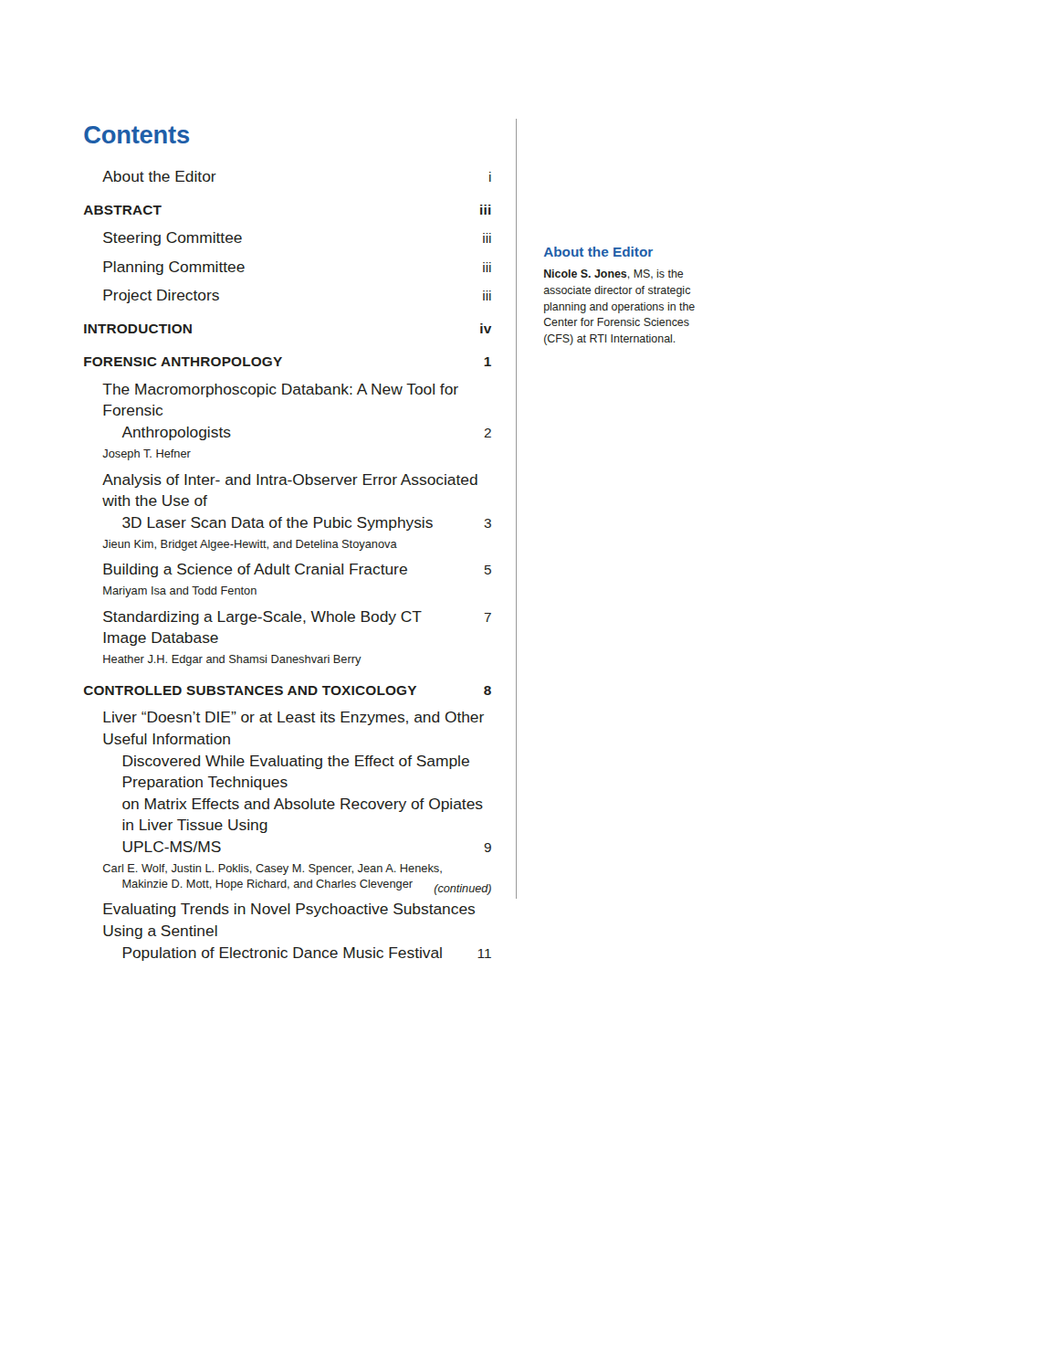Contents
About the Editor i
ABSTRACT iii
Steering Committee iii
Planning Committee iii
Project Directors iii
INTRODUCTION iv
FORENSIC ANTHROPOLOGY 1
The Macromorphoscopic Databank: A New Tool for Forensic
Anthropologists 2
Joseph T. Hefner
Analysis of Inter- and Intra-Observer Error Associated with the Use of
3D Laser Scan Data of the Pubic Symphysis 3
Jieun Kim, Bridget Algee-Hewitt, and Detelina Stoyanova
Building a Science of Adult Cranial Fracture 5
Mariyam Isa and Todd Fenton
Standardizing a Large-Scale, Whole Body CT Image Database 7
Heather J.H. Edgar and Shamsi Daneshvari Berry
CONTROLLED SUBSTANCES AND TOXICOLOGY 8
Liver “Doesn’t DIE” or at Least its Enzymes, and Other Useful Information
Discovered While Evaluating the Effect of Sample Preparation Techniques
on Matrix Effects and Absolute Recovery of Opiates in Liver Tissue Using
UPLC-MS/MS 9
Carl E. Wolf, Justin L. Poklis, Casey M. Spencer, Jean A. Heneks, Makinzie D. Mott, Hope Richard, and Charles Clevenger
Evaluating Trends in Novel Psychoactive Substances Using a Sentinel
Population of Electronic Dance Music Festival Attendees 11
Alex J. Krotulski, Amanda L.A. Mohr, Melissa Friscia, Jillian K. Yeakel, and Barry K. Logan
Assessing the Impact of Portable Mass Spectrometers for On-Site Drug
Evidence Processing 12
Jamie R. Wieland, Christopher C. Mulligan, and Michael C. Gizzi
(continued)
About the Editor
Nicole S. Jones, MS, is the associate director of strategic planning and operations in the Center for Forensic Sciences (CFS) at RTI International.